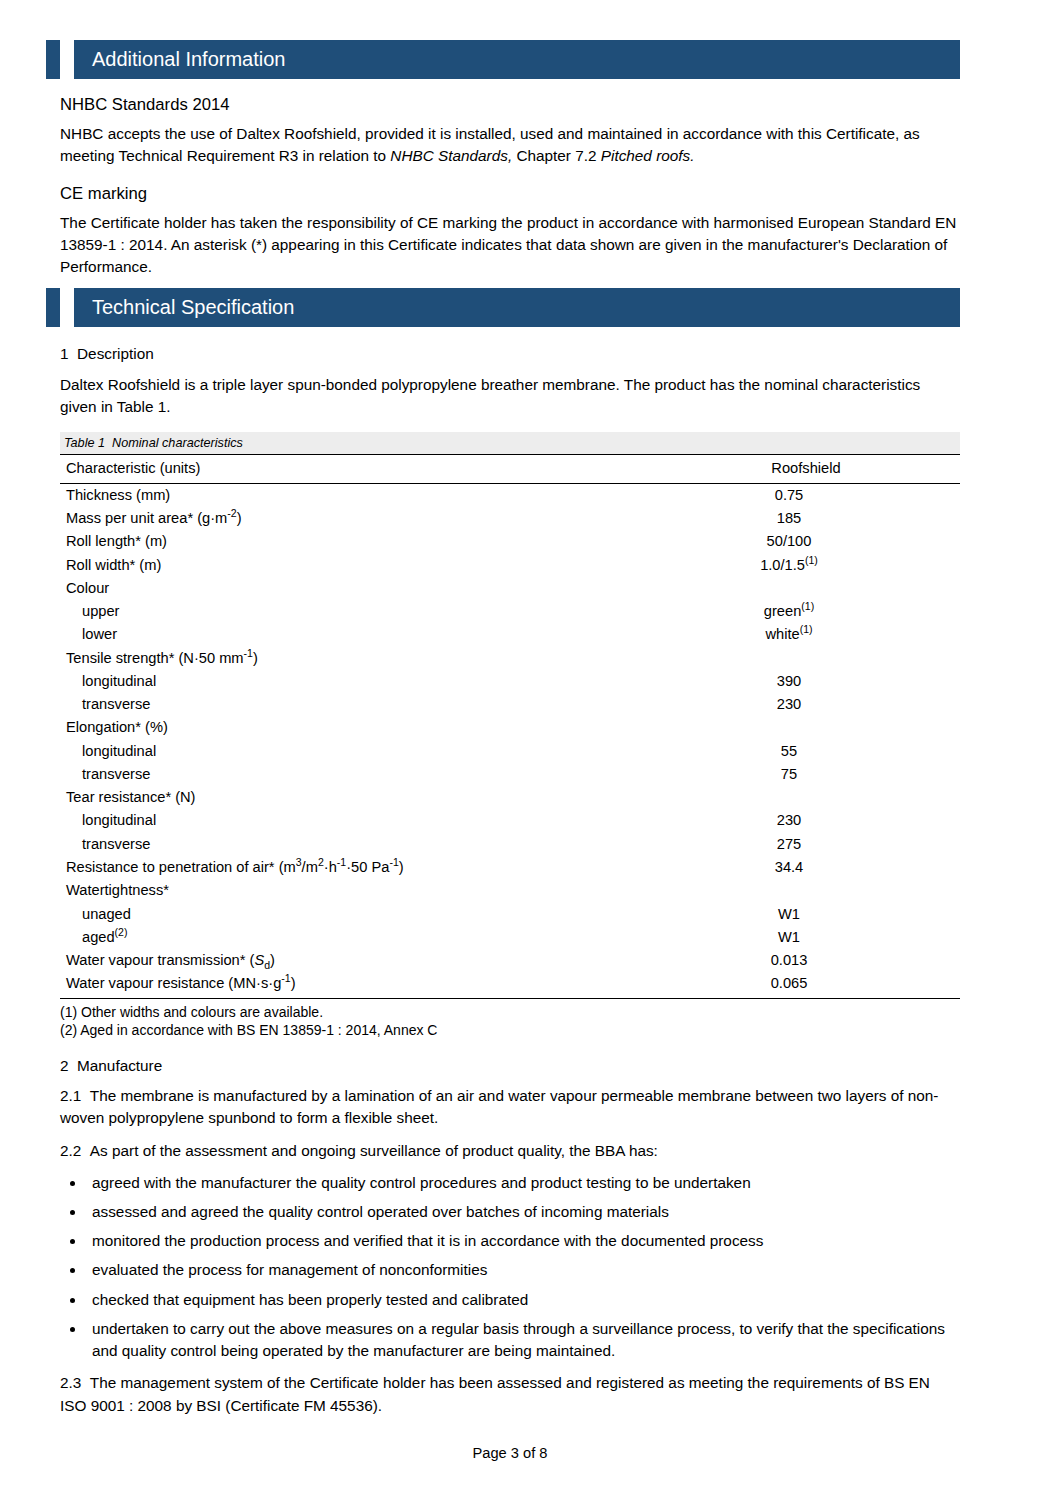Additional Information
NHBC Standards 2014
NHBC accepts the use of Daltex Roofshield, provided it is installed, used and maintained in accordance with this Certificate, as meeting Technical Requirement R3 in relation to NHBC Standards, Chapter 7.2 Pitched roofs.
CE marking
The Certificate holder has taken the responsibility of CE marking the product in accordance with harmonised European Standard EN 13859-1 : 2014. An asterisk (*) appearing in this Certificate indicates that data shown are given in the manufacturer's Declaration of Performance.
Technical Specification
1 Description
Daltex Roofshield is a triple layer spun-bonded polypropylene breather membrane. The product has the nominal characteristics given in Table 1.
Table 1 Nominal characteristics
| Characteristic (units) | Roofshield |
| --- | --- |
| Thickness (mm) | 0.75 |
| Mass per unit area* (g·m -2 ) | 185 |
| Roll length* (m) | 50/100 |
| Roll width* (m) | 1.0/1.5 (1) |
| Colour | |
| upper | green (1) |
| lower | white (1) |
| Tensile strength* (N·50 mm -1 ) | |
| longitudinal | 390 |
| transverse | 230 |
| Elongation* (%) | |
| longitudinal | 55 |
| transverse | 75 |
| Tear resistance* (N) | |
| longitudinal | 230 |
| transverse | 275 |
| Resistance to penetration of air* (m 3 /m 2 ·h -1 ·50 Pa -1 ) | 34.4 |
| Watertightness* | |
| unaged | W1 |
| aged (2) | W1 |
| Water vapour transmission* ( S d ) | 0.013 |
| Water vapour resistance (MN·s·g -1 ) | 0.065 |
(1) Other widths and colours are available.
(2) Aged in accordance with BS EN 13859-1 : 2014, Annex C
2 Manufacture
2.1 The membrane is manufactured by a lamination of an air and water vapour permeable membrane between two layers of non-woven polypropylene spunbond to form a flexible sheet.
2.2 As part of the assessment and ongoing surveillance of product quality, the BBA has:
agreed with the manufacturer the quality control procedures and product testing to be undertaken
assessed and agreed the quality control operated over batches of incoming materials
monitored the production process and verified that it is in accordance with the documented process
evaluated the process for management of nonconformities
checked that equipment has been properly tested and calibrated
undertaken to carry out the above measures on a regular basis through a surveillance process, to verify that the specifications and quality control being operated by the manufacturer are being maintained.
2.3 The management system of the Certificate holder has been assessed and registered as meeting the requirements of BS EN ISO 9001 : 2008 by BSI (Certificate FM 45536).
Page 3 of 8